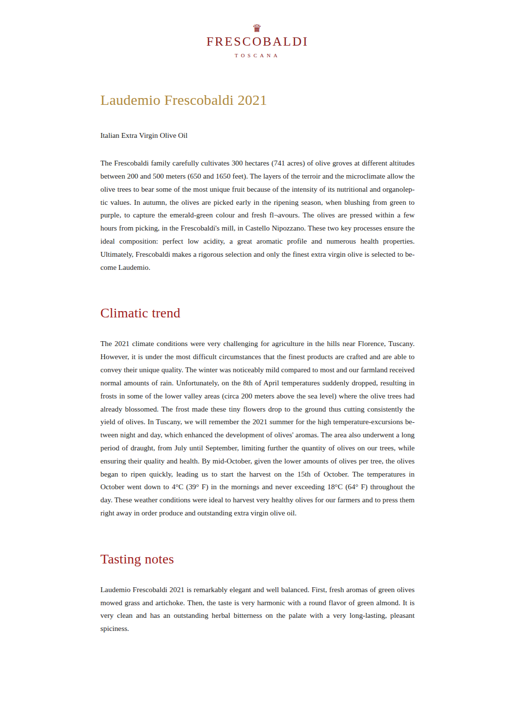♛
FRESCOBALDI
TOSCANA
Laudemio Frescobaldi 2021
Italian Extra Virgin Olive Oil
The Frescobaldi family carefully cultivates 300 hectares (741 acres) of olive groves at different altitudes between 200 and 500 meters (650 and 1650 feet). The layers of the terroir and the microclimate allow the olive trees to bear some of the most unique fruit because of the intensity of its nutritional and organoleptic values. In autumn, the olives are picked early in the ripening season, when blushing from green to purple, to capture the emerald-green colour and fresh fl¬avours. The olives are pressed within a few hours from picking, in the Frescobaldi's mill, in Castello Nipozzano. These two key processes ensure the ideal composition: perfect low acidity, a great aromatic profile and numerous health properties. Ultimately, Frescobaldi makes a rigorous selection and only the finest extra virgin olive is selected to become Laudemio.
Climatic trend
The 2021 climate conditions were very challenging for agriculture in the hills near Florence, Tuscany. However, it is under the most difficult circumstances that the finest products are crafted and are able to convey their unique quality. The winter was noticeably mild compared to most and our farmland received normal amounts of rain. Unfortunately, on the 8th of April temperatures suddenly dropped, resulting in frosts in some of the lower valley areas (circa 200 meters above the sea level) where the olive trees had already blossomed. The frost made these tiny flowers drop to the ground thus cutting consistently the yield of olives. In Tuscany, we will remember the 2021 summer for the high temperature-excursions between night and day, which enhanced the development of olives' aromas. The area also underwent a long period of draught, from July until September, limiting further the quantity of olives on our trees, while ensuring their quality and health. By mid-October, given the lower amounts of olives per tree, the olives began to ripen quickly, leading us to start the harvest on the 15th of October. The temperatures in October went down to 4°C (39° F) in the mornings and never exceeding 18°C (64° F) throughout the day. These weather conditions were ideal to harvest very healthy olives for our farmers and to press them right away in order produce and outstanding extra virgin olive oil.
Tasting notes
Laudemio Frescobaldi 2021 is remarkably elegant and well balanced. First, fresh aromas of green olives mowed grass and artichoke. Then, the taste is very harmonic with a round flavor of green almond. It is very clean and has an outstanding herbal bitterness on the palate with a very long-lasting, pleasant spiciness.